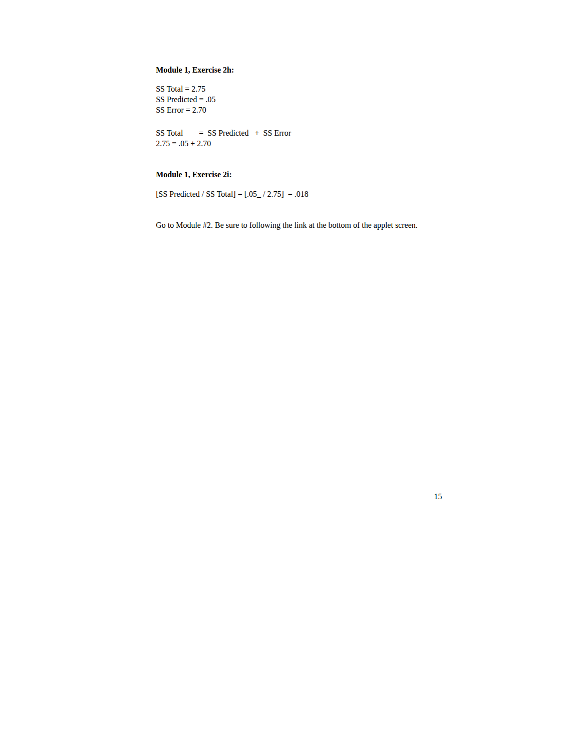Module 1, Exercise 2h:
SS Total = 2.75
SS Predicted = .05
SS Error = 2.70
SS Total = SS Predicted + SS Error
2.75 = .05 + 2.70
Module 1, Exercise 2i:
[SS Predicted / SS Total] = [.05_ / 2.75] = .018
Go to Module #2. Be sure to following the link at the bottom of the applet screen.
15